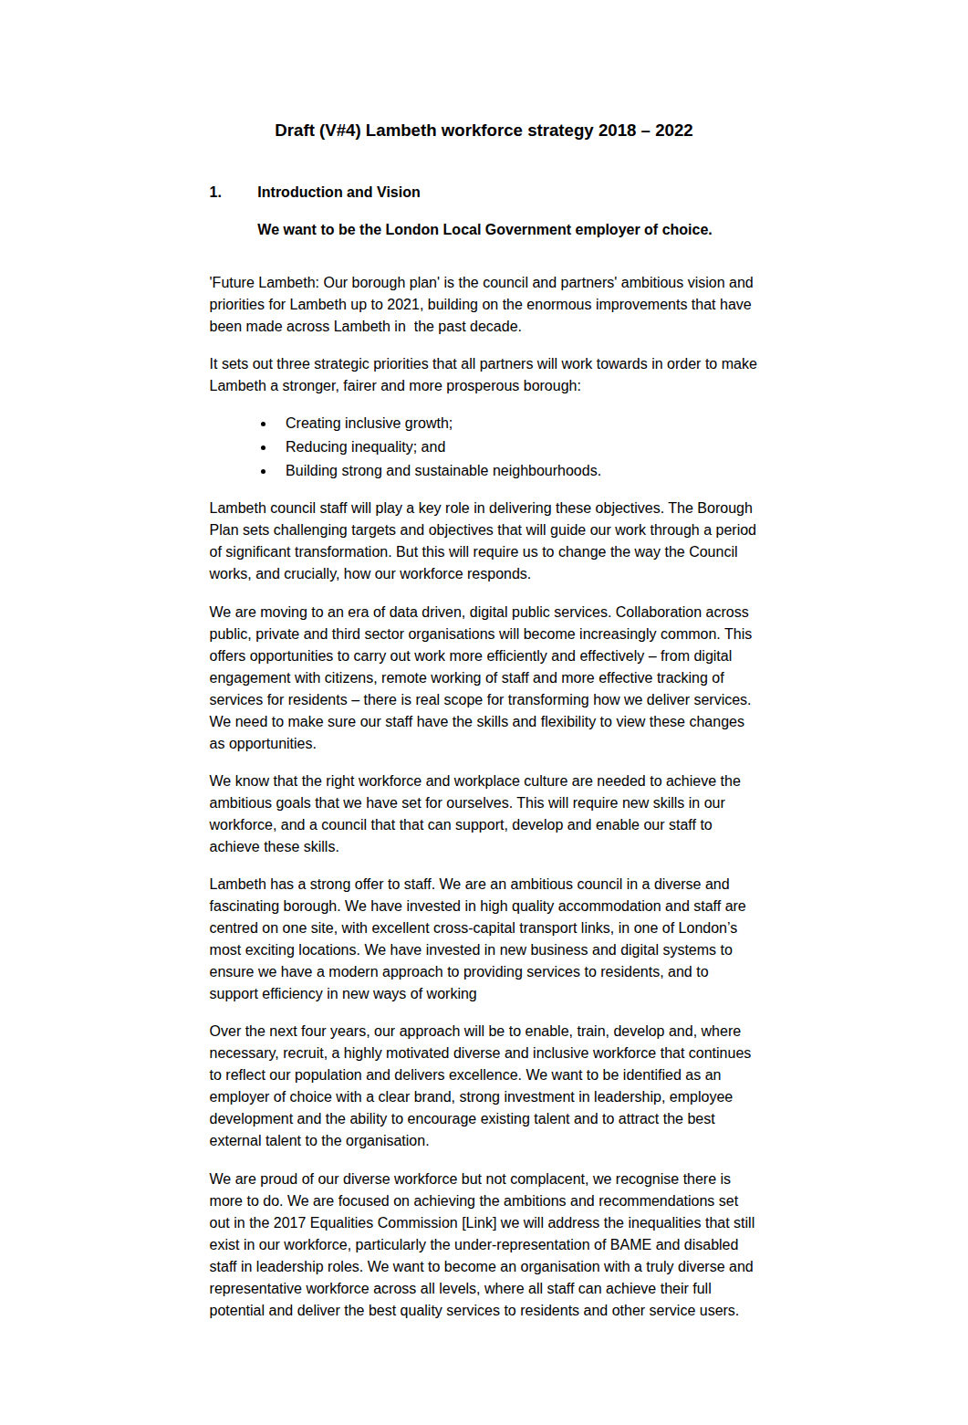Draft (V#4) Lambeth workforce strategy 2018 – 2022
1. Introduction and Vision
We want to be the London Local Government employer of choice.
'Future Lambeth: Our borough plan' is the council and partners' ambitious vision and priorities for Lambeth up to 2021, building on the enormous improvements that have been made across Lambeth in the past decade.
It sets out three strategic priorities that all partners will work towards in order to make Lambeth a stronger, fairer and more prosperous borough:
Creating inclusive growth;
Reducing inequality; and
Building strong and sustainable neighbourhoods.
Lambeth council staff will play a key role in delivering these objectives. The Borough Plan sets challenging targets and objectives that will guide our work through a period of significant transformation. But this will require us to change the way the Council works, and crucially, how our workforce responds.
We are moving to an era of data driven, digital public services. Collaboration across public, private and third sector organisations will become increasingly common. This offers opportunities to carry out work more efficiently and effectively – from digital engagement with citizens, remote working of staff and more effective tracking of services for residents – there is real scope for transforming how we deliver services. We need to make sure our staff have the skills and flexibility to view these changes as opportunities.
We know that the right workforce and workplace culture are needed to achieve the ambitious goals that we have set for ourselves. This will require new skills in our workforce, and a council that that can support, develop and enable our staff to achieve these skills.
Lambeth has a strong offer to staff. We are an ambitious council in a diverse and fascinating borough. We have invested in high quality accommodation and staff are centred on one site, with excellent cross-capital transport links, in one of London’s most exciting locations. We have invested in new business and digital systems to ensure we have a modern approach to providing services to residents, and to support efficiency in new ways of working
Over the next four years, our approach will be to enable, train, develop and, where necessary, recruit, a highly motivated diverse and inclusive workforce that continues to reflect our population and delivers excellence. We want to be identified as an employer of choice with a clear brand, strong investment in leadership, employee development and the ability to encourage existing talent and to attract the best external talent to the organisation.
We are proud of our diverse workforce but not complacent, we recognise there is more to do. We are focused on achieving the ambitions and recommendations set out in the 2017 Equalities Commission [Link] we will address the inequalities that still exist in our workforce, particularly the under-representation of BAME and disabled staff in leadership roles. We want to become an organisation with a truly diverse and representative workforce across all levels, where all staff can achieve their full potential and deliver the best quality services to residents and other service users.